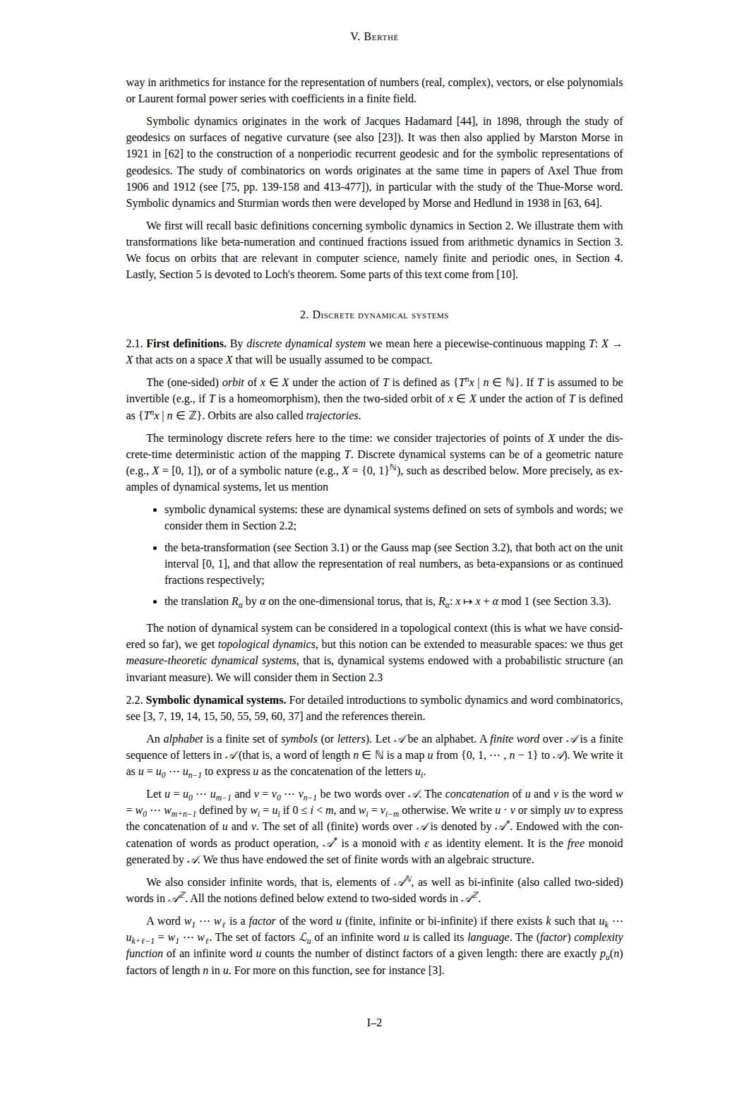V. Berthé
way in arithmetics for instance for the representation of numbers (real, complex), vectors, or else polynomials or Laurent formal power series with coefficients in a finite field.
Symbolic dynamics originates in the work of Jacques Hadamard [44], in 1898, through the study of geodesics on surfaces of negative curvature (see also [23]). It was then also applied by Marston Morse in 1921 in [62] to the construction of a nonperiodic recurrent geodesic and for the symbolic representations of geodesics. The study of combinatorics on words originates at the same time in papers of Axel Thue from 1906 and 1912 (see [75, pp. 139-158 and 413-477]), in particular with the study of the Thue-Morse word. Symbolic dynamics and Sturmian words then were developed by Morse and Hedlund in 1938 in [63, 64].
We first will recall basic definitions concerning symbolic dynamics in Section 2. We illustrate them with transformations like beta-numeration and continued fractions issued from arithmetic dynamics in Section 3. We focus on orbits that are relevant in computer science, namely finite and periodic ones, in Section 4. Lastly, Section 5 is devoted to Loch's theorem. Some parts of this text come from [10].
2. Discrete dynamical systems
2.1. First definitions. By discrete dynamical system we mean here a piecewise-continuous mapping T: X → X that acts on a space X that will be usually assumed to be compact.
The (one-sided) orbit of x ∈ X under the action of T is defined as {Tnx | n ∈ ℕ}. If T is assumed to be invertible (e.g., if T is a homeomorphism), then the two-sided orbit of x ∈ X under the action of T is defined as {Tnx | n ∈ ℤ}. Orbits are also called trajectories.
The terminology discrete refers here to the time: we consider trajectories of points of X under the discrete-time deterministic action of the mapping T. Discrete dynamical systems can be of a geometric nature (e.g., X = [0, 1]), or of a symbolic nature (e.g., X = {0, 1}ℕ), such as described below. More precisely, as examples of dynamical systems, let us mention
symbolic dynamical systems: these are dynamical systems defined on sets of symbols and words; we consider them in Section 2.2;
the beta-transformation (see Section 3.1) or the Gauss map (see Section 3.2), that both act on the unit interval [0, 1], and that allow the representation of real numbers, as beta-expansions or as continued fractions respectively;
the translation Rα by α on the one-dimensional torus, that is, Rα: x ↦ x + α mod 1 (see Section 3.3).
The notion of dynamical system can be considered in a topological context (this is what we have considered so far), we get topological dynamics, but this notion can be extended to measurable spaces: we thus get measure-theoretic dynamical systems, that is, dynamical systems endowed with a probabilistic structure (an invariant measure). We will consider them in Section 2.3
2.2. Symbolic dynamical systems. For detailed introductions to symbolic dynamics and word combinatorics, see [3, 7, 19, 14, 15, 50, 55, 59, 60, 37] and the references therein.
An alphabet is a finite set of symbols (or letters). Let 𝒜 be an alphabet. A finite word over 𝒜 is a finite sequence of letters in 𝒜 (that is, a word of length n ∈ ℕ is a map u from {0, 1, ⋯ , n − 1} to 𝒜). We write it as u = u0 ⋯ un−1 to express u as the concatenation of the letters ui.
Let u = u0 ⋯ um−1 and v = v0 ⋯ vn−1 be two words over 𝒜. The concatenation of u and v is the word w = w0 ⋯ wm+n−1 defined by wi = ui if 0 ≤ i < m, and wi = vi−m otherwise. We write u · v or simply uv to express the concatenation of u and v. The set of all (finite) words over 𝒜 is denoted by 𝒜*. Endowed with the concatenation of words as product operation, 𝒜* is a monoid with ε as identity element. It is the free monoid generated by 𝒜. We thus have endowed the set of finite words with an algebraic structure.
We also consider infinite words, that is, elements of 𝒜ℕ, as well as bi-infinite (also called two-sided) words in 𝒜ℤ. All the notions defined below extend to two-sided words in 𝒜ℤ.
A word w1 ⋯ wℓ is a factor of the word u (finite, infinite or bi-infinite) if there exists k such that uk ⋯ uk+ℓ−1 = w1 ⋯ wℓ. The set of factors ℒu of an infinite word u is called its language. The (factor) complexity function of an infinite word u counts the number of distinct factors of a given length: there are exactly pu(n) factors of length n in u. For more on this function, see for instance [3].
I–2